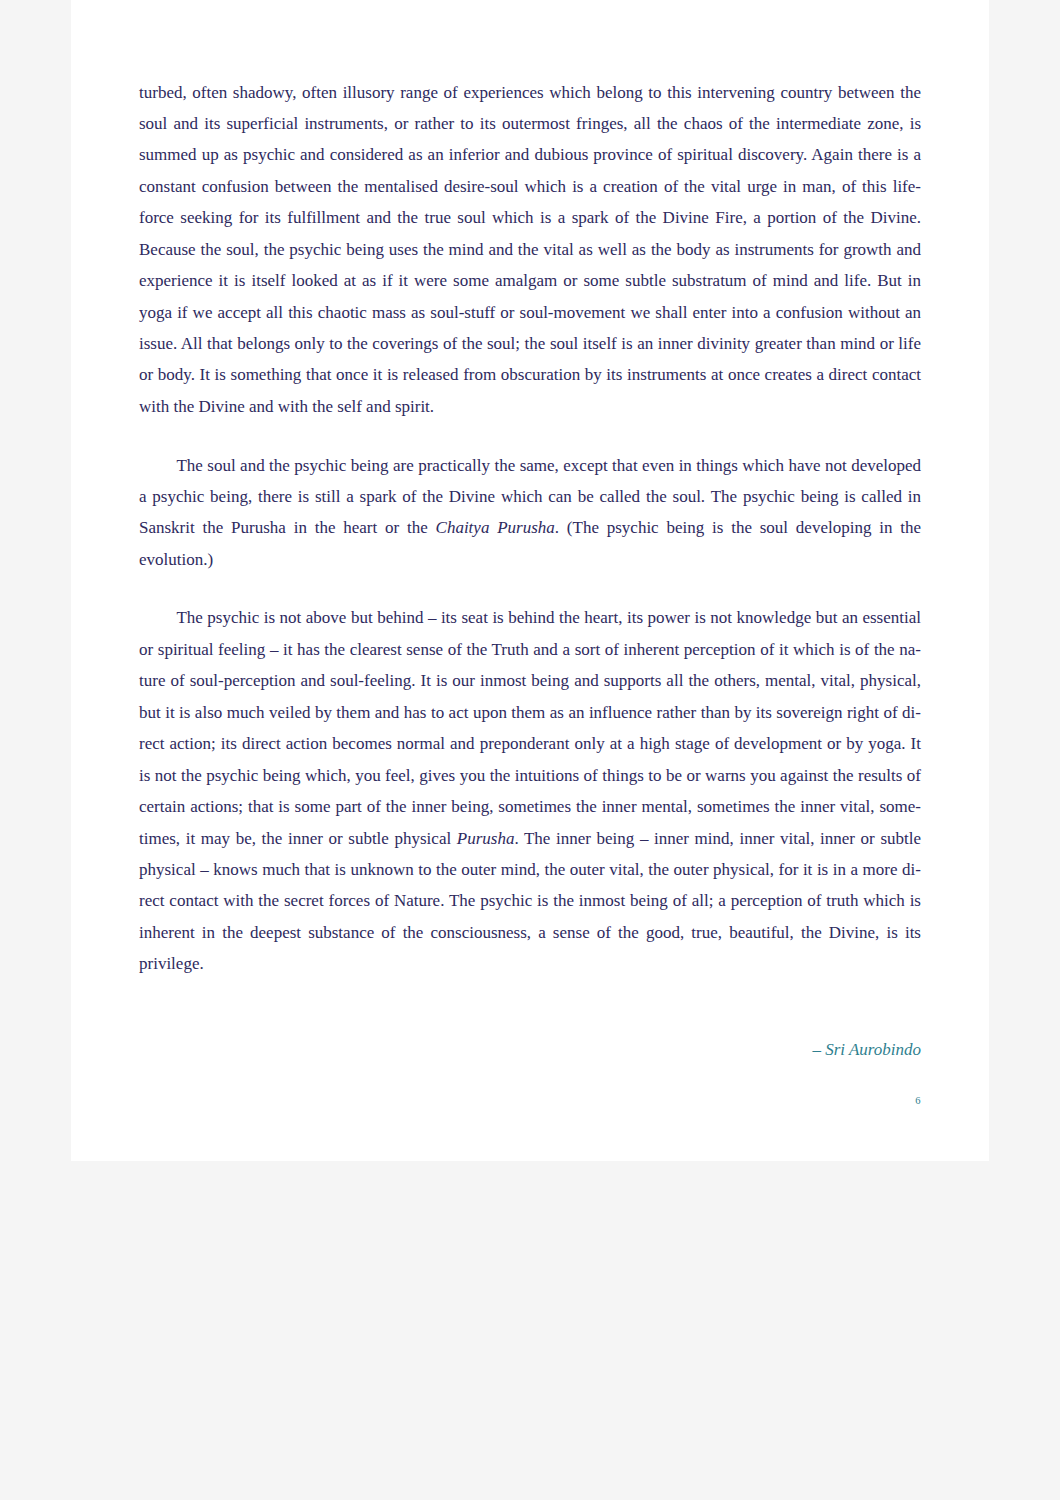turbed, often shadowy, often illusory range of experiences which belong to this intervening country between the soul and its superficial instruments, or rather to its outermost fringes, all the chaos of the intermediate zone, is summed up as psychic and considered as an inferior and dubious province of spiritual discovery. Again there is a constant confusion between the mentalised desire-soul which is a creation of the vital urge in man, of this life-force seeking for its fulfillment and the true soul which is a spark of the Divine Fire, a portion of the Divine. Because the soul, the psychic being uses the mind and the vital as well as the body as instruments for growth and experience it is itself looked at as if it were some amalgam or some subtle substratum of mind and life. But in yoga if we accept all this chaotic mass as soul-stuff or soul-movement we shall enter into a confusion without an issue. All that belongs only to the coverings of the soul; the soul itself is an inner divinity greater than mind or life or body. It is something that once it is released from obscuration by its instruments at once creates a direct contact with the Divine and with the self and spirit.
The soul and the psychic being are practically the same, except that even in things which have not developed a psychic being, there is still a spark of the Divine which can be called the soul. The psychic being is called in Sanskrit the Purusha in the heart or the Chaitya Purusha. (The psychic being is the soul developing in the evolution.)
The psychic is not above but behind – its seat is behind the heart, its power is not knowledge but an essential or spiritual feeling – it has the clearest sense of the Truth and a sort of inherent perception of it which is of the nature of soul-perception and soul-feeling. It is our inmost being and supports all the others, mental, vital, physical, but it is also much veiled by them and has to act upon them as an influence rather than by its sovereign right of direct action; its direct action becomes normal and preponderant only at a high stage of development or by yoga. It is not the psychic being which, you feel, gives you the intuitions of things to be or warns you against the results of certain actions; that is some part of the inner being, sometimes the inner mental, sometimes the inner vital, sometimes, it may be, the inner or subtle physical Purusha. The inner being – inner mind, inner vital, inner or subtle physical – knows much that is unknown to the outer mind, the outer vital, the outer physical, for it is in a more direct contact with the secret forces of Nature. The psychic is the inmost being of all; a perception of truth which is inherent in the deepest substance of the consciousness, a sense of the good, true, beautiful, the Divine, is its privilege.
– Sri Aurobindo
6